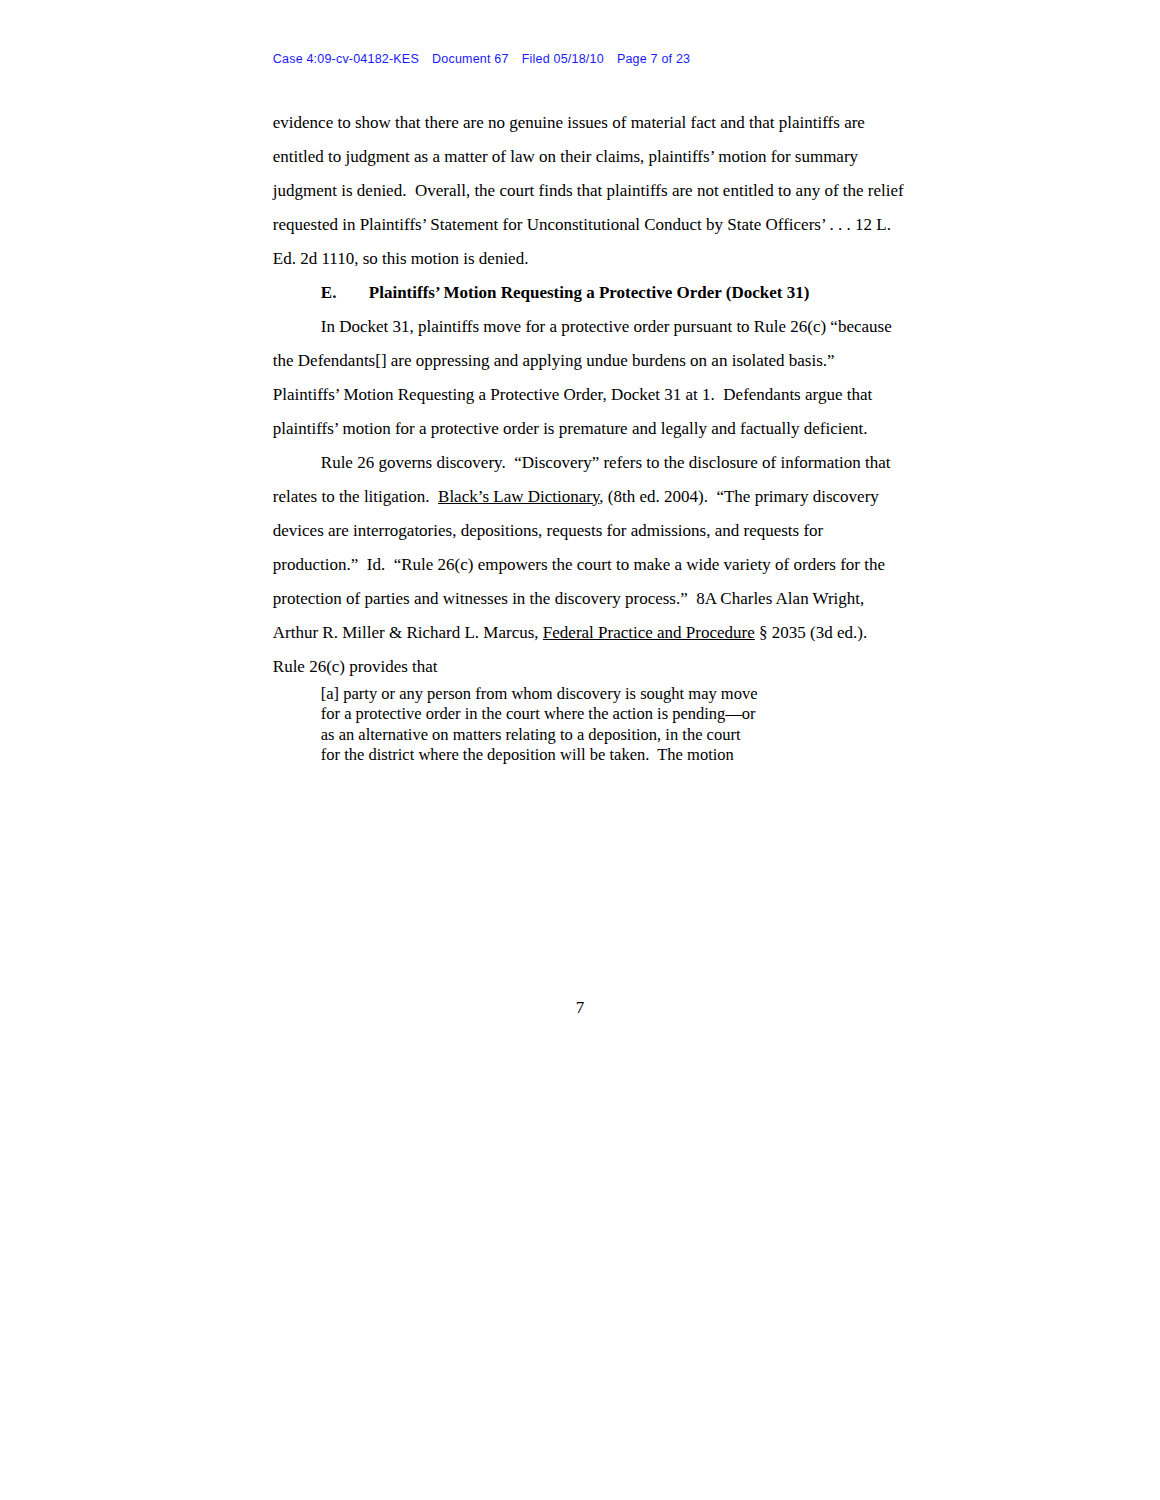Case 4:09-cv-04182-KES Document 67 Filed 05/18/10 Page 7 of 23
evidence to show that there are no genuine issues of material fact and that plaintiffs are entitled to judgment as a matter of law on their claims, plaintiffs’ motion for summary judgment is denied. Overall, the court finds that plaintiffs are not entitled to any of the relief requested in Plaintiffs’ Statement for Unconstitutional Conduct by State Officers’ . . . 12 L. Ed. 2d 1110, so this motion is denied.
E. Plaintiffs’ Motion Requesting a Protective Order (Docket 31)
In Docket 31, plaintiffs move for a protective order pursuant to Rule 26(c) “because the Defendants[] are oppressing and applying undue burdens on an isolated basis.” Plaintiffs’ Motion Requesting a Protective Order, Docket 31 at 1. Defendants argue that plaintiffs’ motion for a protective order is premature and legally and factually deficient.
Rule 26 governs discovery. “Discovery” refers to the disclosure of information that relates to the litigation. Black’s Law Dictionary, (8th ed. 2004). “The primary discovery devices are interrogatories, depositions, requests for admissions, and requests for production.” Id. “Rule 26(c) empowers the court to make a wide variety of orders for the protection of parties and witnesses in the discovery process.” 8A Charles Alan Wright, Arthur R. Miller & Richard L. Marcus, Federal Practice and Procedure § 2035 (3d ed.). Rule 26(c) provides that
[a] party or any person from whom discovery is sought may move
for a protective order in the court where the action is pending—or
as an alternative on matters relating to a deposition, in the court
for the district where the deposition will be taken. The motion
7